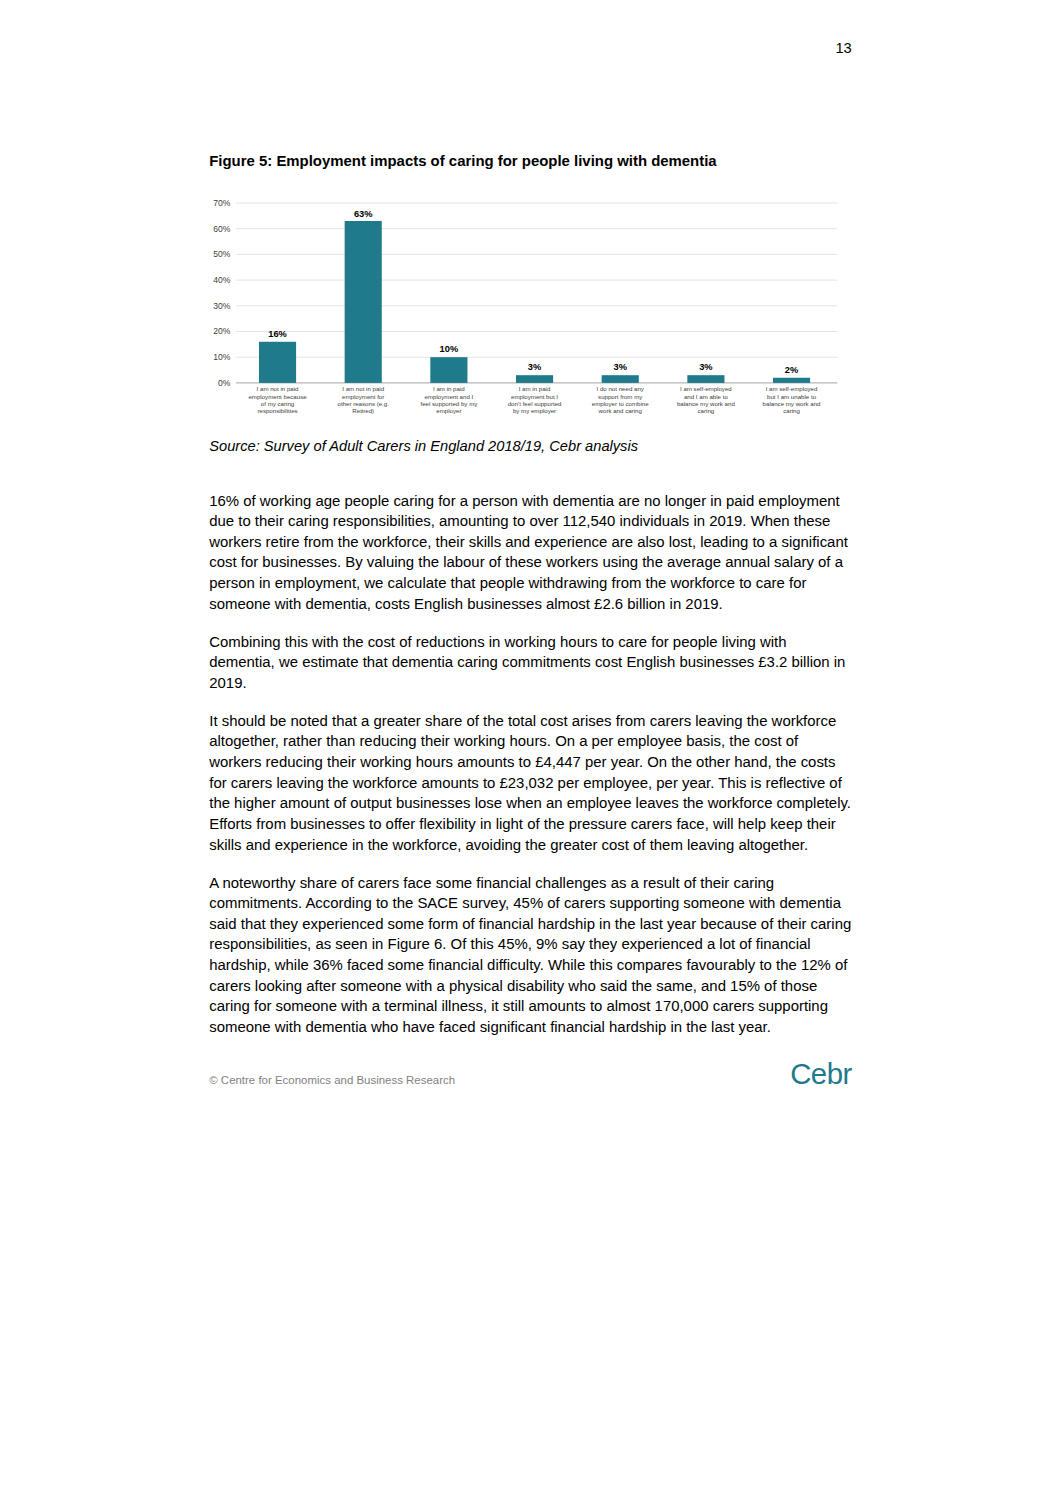13
Figure 5: Employment impacts of caring for people living with dementia
70% 60% 50% 40% 30% 20% 10% 0% 16% 63% 10% 3% 3% 3% 2% I am not in paid employment because of my caring responsibilities I am not in paid employment for other reasons (e.g. Retired) I am in paid employment and I feel supported by my employer I am in paid employment but I don’t feel supported by my employer I do not need any support from my employer to combine work and caring I am self-employed and I am able to balance my work and caring I am self-employed but I am unable to balance my work and caring
Source: Survey of Adult Carers in England 2018/19, Cebr analysis
16% of working age people caring for a person with dementia are no longer in paid employment due to their caring responsibilities, amounting to over 112,540 individuals in 2019. When these workers retire from the workforce, their skills and experience are also lost, leading to a significant cost for businesses. By valuing the labour of these workers using the average annual salary of a person in employment, we calculate that people withdrawing from the workforce to care for someone with dementia, costs English businesses almost £2.6 billion in 2019.
Combining this with the cost of reductions in working hours to care for people living with dementia, we estimate that dementia caring commitments cost English businesses £3.2 billion in 2019.
It should be noted that a greater share of the total cost arises from carers leaving the workforce altogether, rather than reducing their working hours. On a per employee basis, the cost of workers reducing their working hours amounts to £4,447 per year. On the other hand, the costs for carers leaving the workforce amounts to £23,032 per employee, per year. This is reflective of the higher amount of output businesses lose when an employee leaves the workforce completely. Efforts from businesses to offer flexibility in light of the pressure carers face, will help keep their skills and experience in the workforce, avoiding the greater cost of them leaving altogether.
A noteworthy share of carers face some financial challenges as a result of their caring commitments. According to the SACE survey, 45% of carers supporting someone with dementia said that they experienced some form of financial hardship in the last year because of their caring responsibilities, as seen in Figure 6. Of this 45%, 9% say they experienced a lot of financial hardship, while 36% faced some financial difficulty. While this compares favourably to the 12% of carers looking after someone with a physical disability who said the same, and 15% of those caring for someone with a terminal illness, it still amounts to almost 170,000 carers supporting someone with dementia who have faced significant financial hardship in the last year.
© Centre for Economics and Business Research
Cebr